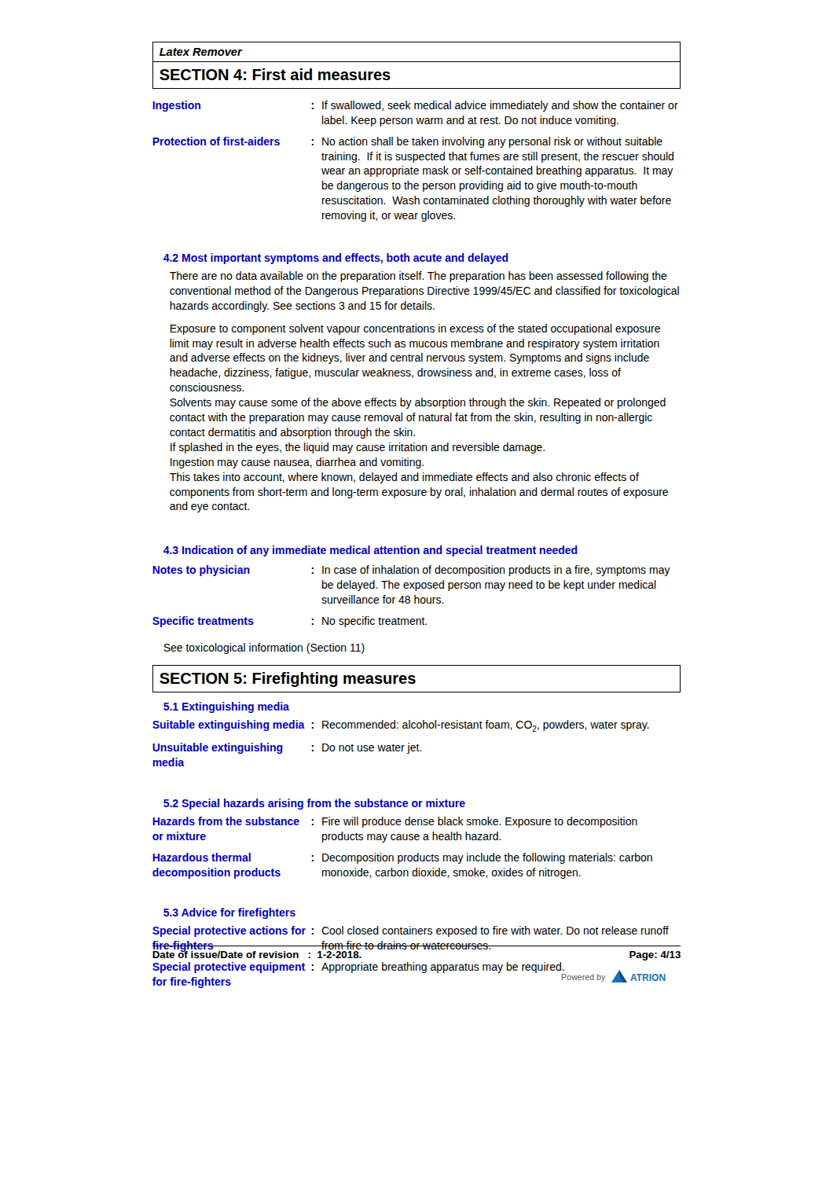Latex Remover
SECTION 4: First aid measures
| Ingestion | : | If swallowed, seek medical advice immediately and show the container or label. Keep person warm and at rest. Do not induce vomiting. |
| Protection of first-aiders | : | No action shall be taken involving any personal risk or without suitable training. If it is suspected that fumes are still present, the rescuer should wear an appropriate mask or self-contained breathing apparatus. It may be dangerous to the person providing aid to give mouth-to-mouth resuscitation. Wash contaminated clothing thoroughly with water before removing it, or wear gloves. |
4.2 Most important symptoms and effects, both acute and delayed
There are no data available on the preparation itself. The preparation has been assessed following the conventional method of the Dangerous Preparations Directive 1999/45/EC and classified for toxicological hazards accordingly. See sections 3 and 15 for details.
Exposure to component solvent vapour concentrations in excess of the stated occupational exposure limit may result in adverse health effects such as mucous membrane and respiratory system irritation and adverse effects on the kidneys, liver and central nervous system. Symptoms and signs include headache, dizziness, fatigue, muscular weakness, drowsiness and, in extreme cases, loss of consciousness.
Solvents may cause some of the above effects by absorption through the skin. Repeated or prolonged contact with the preparation may cause removal of natural fat from the skin, resulting in non-allergic contact dermatitis and absorption through the skin.
If splashed in the eyes, the liquid may cause irritation and reversible damage.
Ingestion may cause nausea, diarrhea and vomiting.
This takes into account, where known, delayed and immediate effects and also chronic effects of components from short-term and long-term exposure by oral, inhalation and dermal routes of exposure and eye contact.
4.3 Indication of any immediate medical attention and special treatment needed
| Notes to physician | : | In case of inhalation of decomposition products in a fire, symptoms may be delayed. The exposed person may need to be kept under medical surveillance for 48 hours. |
| Specific treatments | : | No specific treatment. |
See toxicological information (Section 11)
SECTION 5: Firefighting measures
5.1 Extinguishing media
| Suitable extinguishing media | : | Recommended: alcohol-resistant foam, CO 2 , powders, water spray. |
| Unsuitable extinguishing media | : | Do not use water jet. |
5.2 Special hazards arising from the substance or mixture
| Hazards from the substance or mixture | : | Fire will produce dense black smoke. Exposure to decomposition products may cause a health hazard. |
| Hazardous thermal decomposition products | : | Decomposition products may include the following materials: carbon monoxide, carbon dioxide, smoke, oxides of nitrogen. |
5.3 Advice for firefighters
| Special protective actions for fire-fighters | : | Cool closed containers exposed to fire with water. Do not release runoff from fire to drains or watercourses. |
| Special protective equipment for fire-fighters | : | Appropriate breathing apparatus may be required. |
Date of issue/Date of revision : 1-2-2018.
Page: 4/13
Powered by ATRION